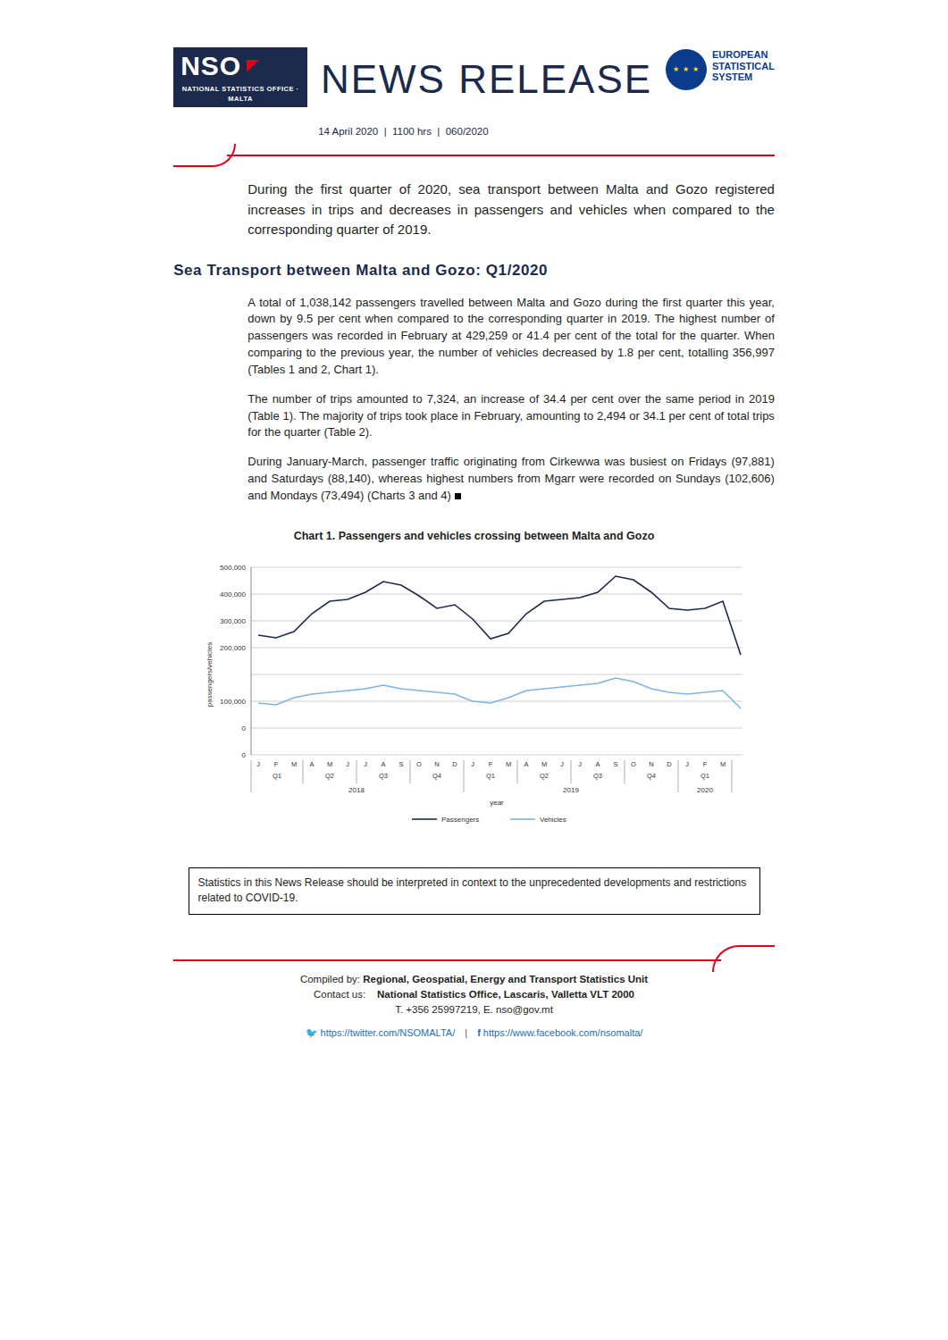NSO
NATIONAL STATISTICS OFFICE · MALTA
NEWS RELEASE
14 April 2020 | 1100 hrs | 060/2020
European
Statistical
System
During the first quarter of 2020, sea transport between Malta and Gozo registered increases in trips and decreases in passengers and vehicles when compared to the corresponding quarter of 2019.
Sea Transport between Malta and Gozo: Q1/2020
A total of 1,038,142 passengers travelled between Malta and Gozo during the first quarter this year, down by 9.5 per cent when compared to the corresponding quarter in 2019. The highest number of passengers was recorded in February at 429,259 or 41.4 per cent of the total for the quarter. When comparing to the previous year, the number of vehicles decreased by 1.8 per cent, totalling 356,997 (Tables 1 and 2, Chart 1).
The number of trips amounted to 7,324, an increase of 34.4 per cent over the same period in 2019 (Table 1). The majority of trips took place in February, amounting to 2,494 or 34.1 per cent of total trips for the quarter (Table 2).
During January-March, passenger traffic originating from Cirkewwa was busiest on Fridays (97,881) and Saturdays (88,140), whereas highest numbers from Mgarr were recorded on Sundays (102,606) and Mondays (73,494) (Charts 3 and 4)
Chart 1. Passengers and vehicles crossing between Malta and Gozo
0 100,000 200,000 300,000 400,000 500,000 0 passengers/vehicles JFM AMJ JAS OND JFM AMJ JAS OND JFM Q1 Q2 Q3 Q4 Q1 Q2 Q3 Q4 Q1 2018 2019 2020 year Passengers Vehicles
Statistics in this News Release should be interpreted in context to the unprecedented developments and restrictions related to COVID-19.
Compiled by: Regional, Geospatial, Energy and Transport Statistics Unit
Contact us: National Statistics Office, Lascaris, Valletta VLT 2000
T. +356 25997219, E. nso@gov.mt
🐦https://twitter.com/NSOMALTA/ | fhttps://www.facebook.com/nsomalta/